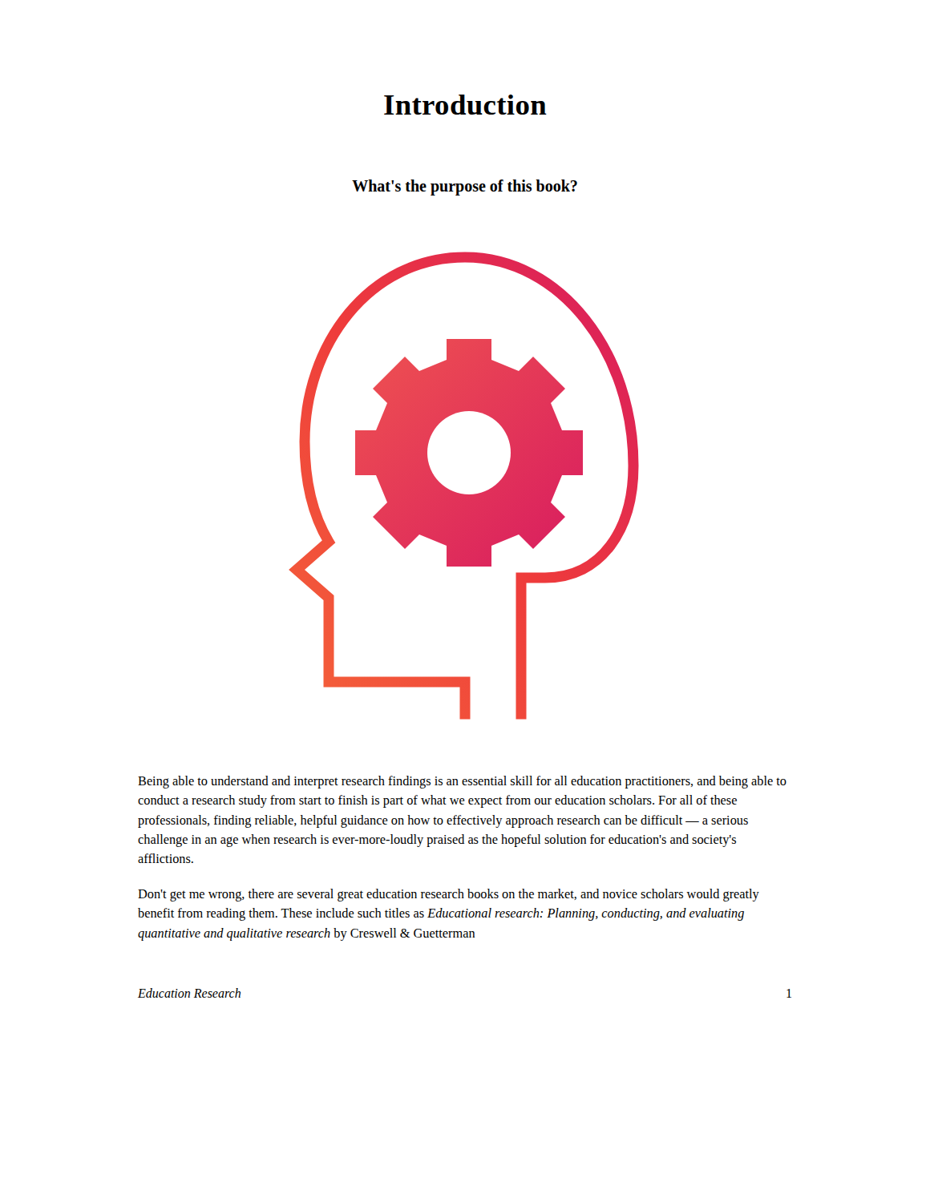Introduction
What's the purpose of this book?
Being able to understand and interpret research findings is an essential skill for all education practitioners, and being able to conduct a research study from start to finish is part of what we expect from our education scholars. For all of these professionals, finding reliable, helpful guidance on how to effectively approach research can be difficult — a serious challenge in an age when research is ever-more-loudly praised as the hopeful solution for education's and society's afflictions.
Don't get me wrong, there are several great education research books on the market, and novice scholars would greatly benefit from reading them. These include such titles as Educational research: Planning, conducting, and evaluating quantitative and qualitative research by Creswell & Guetterman
Education Research 1